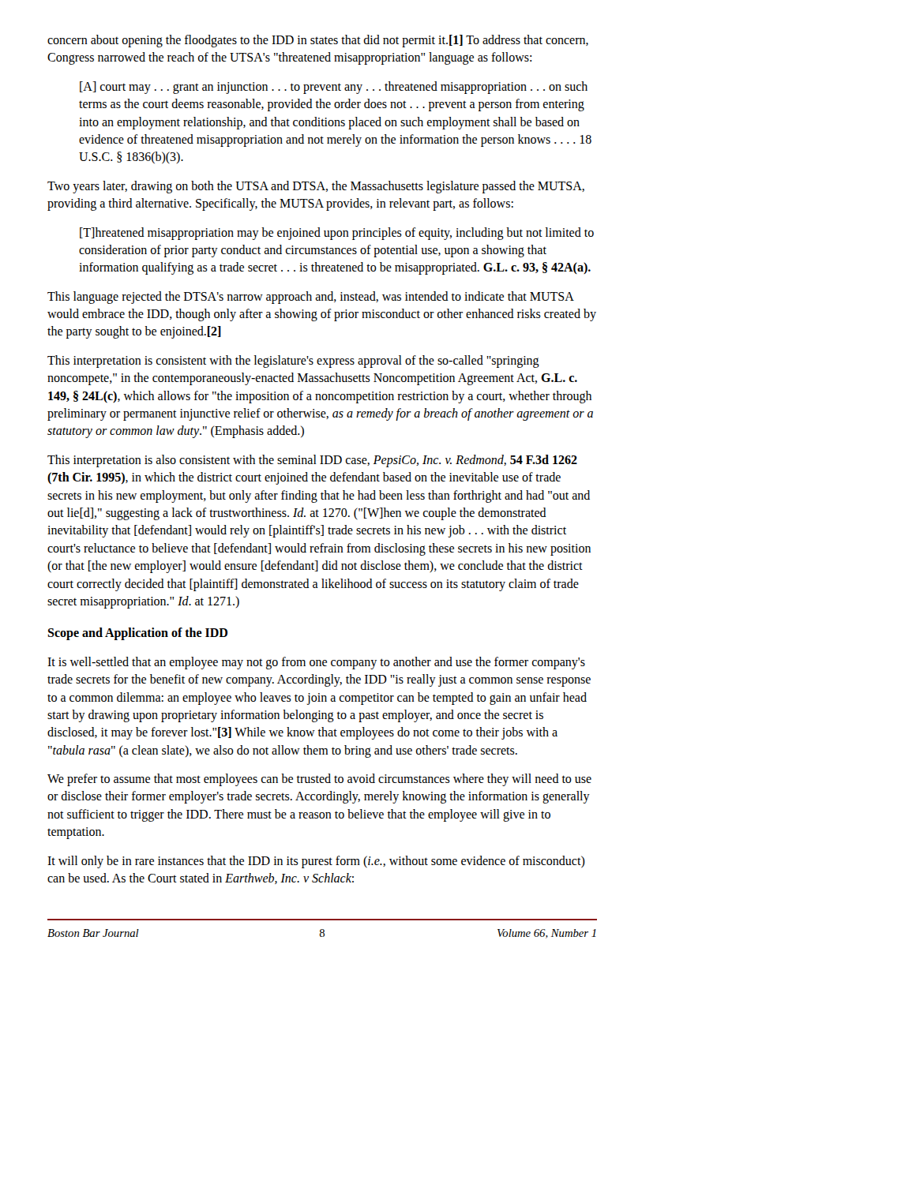concern about opening the floodgates to the IDD in states that did not permit it.[1] To address that concern, Congress narrowed the reach of the UTSA's "threatened misappropriation" language as follows:
[A] court may . . . grant an injunction . . . to prevent any . . . threatened misappropriation . . . on such terms as the court deems reasonable, provided the order does not . . . prevent a person from entering into an employment relationship, and that conditions placed on such employment shall be based on evidence of threatened misappropriation and not merely on the information the person knows . . . . 18 U.S.C. § 1836(b)(3).
Two years later, drawing on both the UTSA and DTSA, the Massachusetts legislature passed the MUTSA, providing a third alternative. Specifically, the MUTSA provides, in relevant part, as follows:
[T]hreatened misappropriation may be enjoined upon principles of equity, including but not limited to consideration of prior party conduct and circumstances of potential use, upon a showing that information qualifying as a trade secret . . . is threatened to be misappropriated. G.L. c. 93, § 42A(a).
This language rejected the DTSA's narrow approach and, instead, was intended to indicate that MUTSA would embrace the IDD, though only after a showing of prior misconduct or other enhanced risks created by the party sought to be enjoined.[2]
This interpretation is consistent with the legislature's express approval of the so-called "springing noncompete," in the contemporaneously-enacted Massachusetts Noncompetition Agreement Act, G.L. c. 149, § 24L(c), which allows for "the imposition of a noncompetition restriction by a court, whether through preliminary or permanent injunctive relief or otherwise, as a remedy for a breach of another agreement or a statutory or common law duty." (Emphasis added.)
This interpretation is also consistent with the seminal IDD case, PepsiCo, Inc. v. Redmond, 54 F.3d 1262 (7th Cir. 1995), in which the district court enjoined the defendant based on the inevitable use of trade secrets in his new employment, but only after finding that he had been less than forthright and had "out and out lie[d]," suggesting a lack of trustworthiness. Id. at 1270. ("[W]hen we couple the demonstrated inevitability that [defendant] would rely on [plaintiff's] trade secrets in his new job . . . with the district court's reluctance to believe that [defendant] would refrain from disclosing these secrets in his new position (or that [the new employer] would ensure [defendant] did not disclose them), we conclude that the district court correctly decided that [plaintiff] demonstrated a likelihood of success on its statutory claim of trade secret misappropriation." Id. at 1271.)
Scope and Application of the IDD
It is well-settled that an employee may not go from one company to another and use the former company's trade secrets for the benefit of new company. Accordingly, the IDD "is really just a common sense response to a common dilemma: an employee who leaves to join a competitor can be tempted to gain an unfair head start by drawing upon proprietary information belonging to a past employer, and once the secret is disclosed, it may be forever lost."[3] While we know that employees do not come to their jobs with a "tabula rasa" (a clean slate), we also do not allow them to bring and use others' trade secrets.
We prefer to assume that most employees can be trusted to avoid circumstances where they will need to use or disclose their former employer's trade secrets. Accordingly, merely knowing the information is generally not sufficient to trigger the IDD. There must be a reason to believe that the employee will give in to temptation.
It will only be in rare instances that the IDD in its purest form (i.e., without some evidence of misconduct) can be used. As the Court stated in Earthweb, Inc. v Schlack:
Boston Bar Journal 8 Volume 66, Number 1